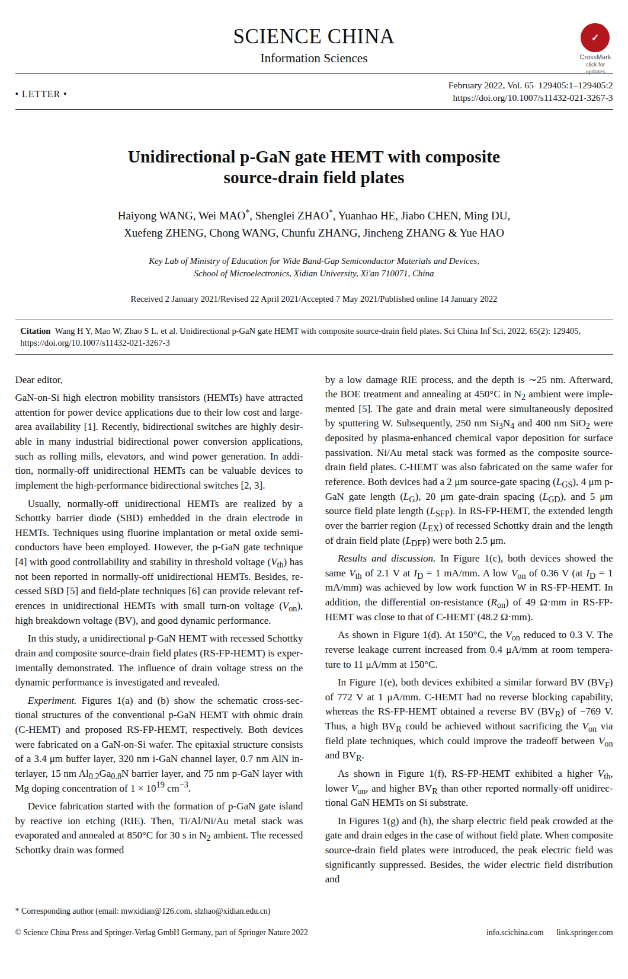✓ CrossMark click for updates
SCIENCE CHINA
Information Sciences
• LETTER •
February 2022, Vol. 65 129405:1–129405:2
https://doi.org/10.1007/s11432-021-3267-3
Unidirectional p-GaN gate HEMT with composite
source-drain field plates
Haiyong WANG, Wei MAO*, Shenglei ZHAO*, Yuanhao HE, Jiabo CHEN, Ming DU,
Xuefeng ZHENG, Chong WANG, Chunfu ZHANG, Jincheng ZHANG & Yue HAO
Key Lab of Ministry of Education for Wide Band-Gap Semiconductor Materials and Devices,
School of Microelectronics, Xidian University, Xi'an 710071, China
Received 2 January 2021/Revised 22 April 2021/Accepted 7 May 2021/Published online 14 January 2022
Citation Wang H Y, Mao W, Zhao S L, et al. Unidirectional p-GaN gate HEMT with composite source-drain field plates. Sci China Inf Sci, 2022, 65(2): 129405, https://doi.org/10.1007/s11432-021-3267-3
Dear editor,
GaN-on-Si high electron mobility transistors (HEMTs) have attracted attention for power device applications due to their low cost and large-area availability [1]. Recently, bidirectional switches are highly desirable in many industrial bidirectional power conversion applications, such as rolling mills, elevators, and wind power generation. In addition, normally-off unidirectional HEMTs can be valuable devices to implement the high-performance bidirectional switches [2, 3].
Usually, normally-off unidirectional HEMTs are realized by a Schottky barrier diode (SBD) embedded in the drain electrode in HEMTs. Techniques using fluorine implantation or metal oxide semiconductors have been employed. However, the p-GaN gate technique [4] with good controllability and stability in threshold voltage (Vth) has not been reported in normally-off unidirectional HEMTs. Besides, recessed SBD [5] and field-plate techniques [6] can provide relevant references in unidirectional HEMTs with small turn-on voltage (Von), high breakdown voltage (BV), and good dynamic performance.
In this study, a unidirectional p-GaN HEMT with recessed Schottky drain and composite source-drain field plates (RS-FP-HEMT) is experimentally demonstrated. The influence of drain voltage stress on the dynamic performance is investigated and revealed.
Experiment. Figures 1(a) and (b) show the schematic cross-sectional structures of the conventional p-GaN HEMT with ohmic drain (C-HEMT) and proposed RS-FP-HEMT, respectively. Both devices were fabricated on a GaN-on-Si wafer. The epitaxial structure consists of a 3.4 μm buffer layer, 320 nm i-GaN channel layer, 0.7 nm AlN interlayer, 15 nm Al0.2Ga0.8N barrier layer, and 75 nm p-GaN layer with Mg doping concentration of 1 × 1019 cm−3.
Device fabrication started with the formation of p-GaN gate island by reactive ion etching (RIE). Then, Ti/Al/Ni/Au metal stack was evaporated and annealed at 850°C for 30 s in N2 ambient. The recessed Schottky drain was formed
by a low damage RIE process, and the depth is ∼25 nm. Afterward, the BOE treatment and annealing at 450°C in N2 ambient were implemented [5]. The gate and drain metal were simultaneously deposited by sputtering W. Subsequently, 250 nm Si3N4 and 400 nm SiO2 were deposited by plasma-enhanced chemical vapor deposition for surface passivation. Ni/Au metal stack was formed as the composite source-drain field plates. C-HEMT was also fabricated on the same wafer for reference. Both devices had a 2 μm source-gate spacing (LGS), 4 μm p-GaN gate length (LG), 20 μm gate-drain spacing (LGD), and 5 μm source field plate length (LSFP). In RS-FP-HEMT, the extended length over the barrier region (LEX) of recessed Schottky drain and the length of drain field plate (LDFP) were both 2.5 μm.
Results and discussion. In Figure 1(c), both devices showed the same Vth of 2.1 V at ID = 1 mA/mm. A low Von of 0.36 V (at ID = 1 mA/mm) was achieved by low work function W in RS-FP-HEMT. In addition, the differential on-resistance (Ron) of 49 Ω·mm in RS-FP-HEMT was close to that of C-HEMT (48.2 Ω·mm).
As shown in Figure 1(d). At 150°C, the Von reduced to 0.3 V. The reverse leakage current increased from 0.4 μA/mm at room temperature to 11 μA/mm at 150°C.
In Figure 1(e), both devices exhibited a similar forward BV (BVF) of 772 V at 1 μA/mm. C-HEMT had no reverse blocking capability, whereas the RS-FP-HEMT obtained a reverse BV (BVR) of −769 V. Thus, a high BVR could be achieved without sacrificing the Von via field plate techniques, which could improve the tradeoff between Von and BVR.
As shown in Figure 1(f), RS-FP-HEMT exhibited a higher Vth, lower Von, and higher BVR than other reported normally-off unidirectional GaN HEMTs on Si substrate.
In Figures 1(g) and (h), the sharp electric field peak crowded at the gate and drain edges in the case of without field plate. When composite source-drain field plates were introduced, the peak electric field was significantly suppressed. Besides, the wider electric field distribution and
* Corresponding author (email: mwxidian@126.com, slzhao@xidian.edu.cn)
© Science China Press and Springer-Verlag GmbH Germany, part of Springer Nature 2022
info.scichina.com link.springer.com